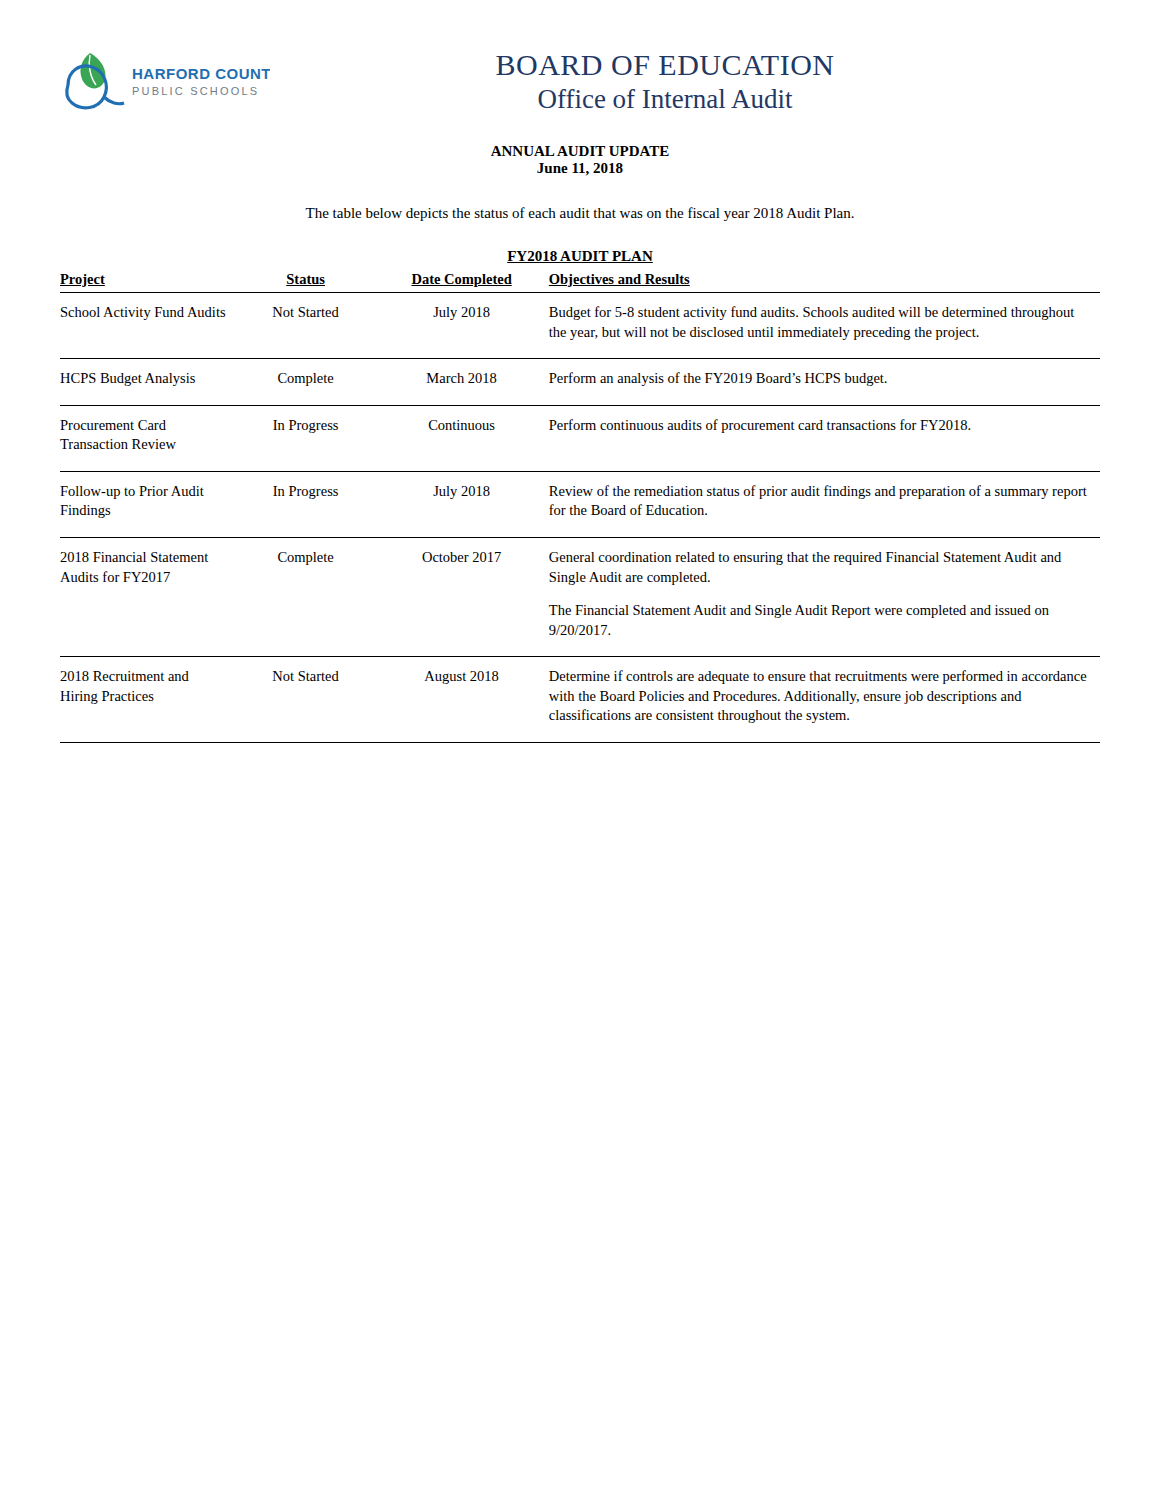HARFORD COUNTY PUBLIC SCHOOLS
BOARD OF EDUCATION
Office of Internal Audit
ANNUAL AUDIT UPDATE
June 11, 2018
The table below depicts the status of each audit that was on the fiscal year 2018 Audit Plan.
FY2018 AUDIT PLAN
| Project | Status | Date Completed | Objectives and Results |
| --- | --- | --- | --- |
| School Activity Fund Audits | Not Started | July 2018 | Budget for 5-8 student activity fund audits. Schools audited will be determined throughout the year, but will not be disclosed until immediately preceding the project. |
| HCPS Budget Analysis | Complete | March 2018 | Perform an analysis of the FY2019 Board’s HCPS budget. |
| Procurement Card Transaction Review | In Progress | Continuous | Perform continuous audits of procurement card transactions for FY2018. |
| Follow-up to Prior Audit Findings | In Progress | July 2018 | Review of the remediation status of prior audit findings and preparation of a summary report for the Board of Education. |
| 2018 Financial Statement Audits for FY2017 | Complete | October 2017 | General coordination related to ensuring that the required Financial Statement Audit and Single Audit are completed. The Financial Statement Audit and Single Audit Report were completed and issued on 9/20/2017. |
| 2018 Recruitment and Hiring Practices | Not Started | August 2018 | Determine if controls are adequate to ensure that recruitments were performed in accordance with the Board Policies and Procedures. Additionally, ensure job descriptions and classifications are consistent throughout the system. |